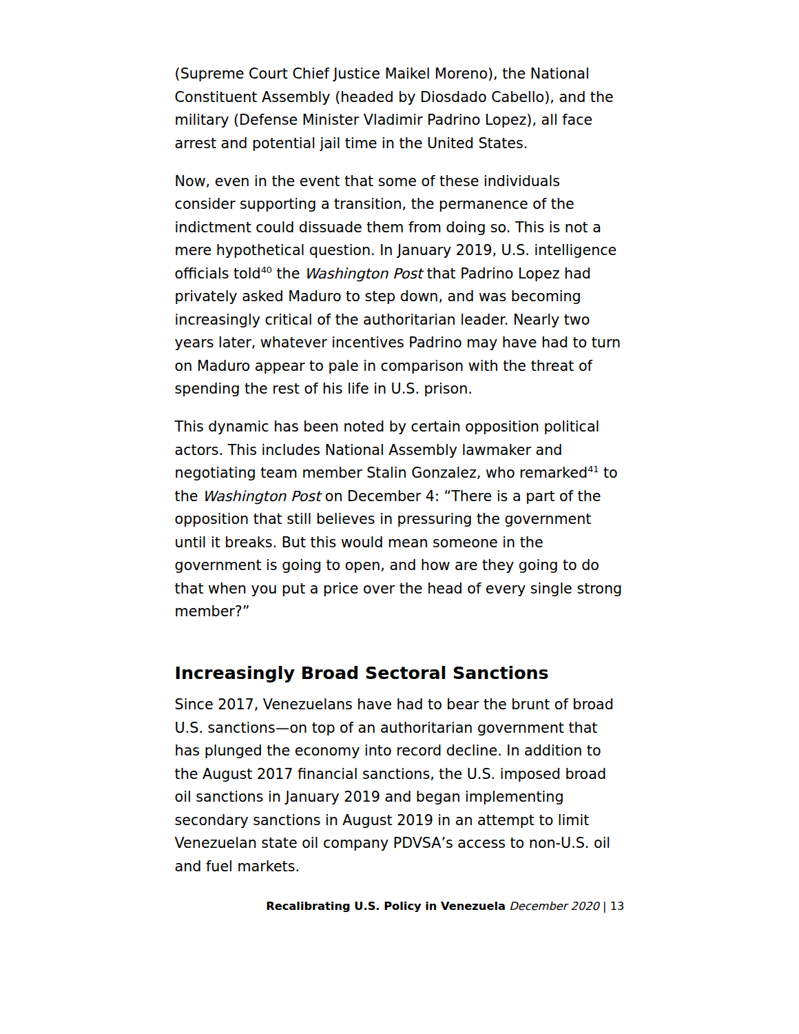(Supreme Court Chief Justice Maikel Moreno), the National Constituent Assembly (headed by Diosdado Cabello), and the military (Defense Minister Vladimir Padrino Lopez), all face arrest and potential jail time in the United States.
Now, even in the event that some of these individuals consider supporting a transition, the permanence of the indictment could dissuade them from doing so. This is not a mere hypothetical question. In January 2019, U.S. intelligence officials told40 the Washington Post that Padrino Lopez had privately asked Maduro to step down, and was becoming increasingly critical of the authoritarian leader. Nearly two years later, whatever incentives Padrino may have had to turn on Maduro appear to pale in comparison with the threat of spending the rest of his life in U.S. prison.
This dynamic has been noted by certain opposition political actors. This includes National Assembly lawmaker and negotiating team member Stalin Gonzalez, who remarked41 to the Washington Post on December 4: “There is a part of the opposition that still believes in pressuring the government until it breaks. But this would mean someone in the government is going to open, and how are they going to do that when you put a price over the head of every single strong member?”
Increasingly Broad Sectoral Sanctions
Since 2017, Venezuelans have had to bear the brunt of broad U.S. sanctions—on top of an authoritarian government that has plunged the economy into record decline. In addition to the August 2017 financial sanctions, the U.S. imposed broad oil sanctions in January 2019 and began implementing secondary sanctions in August 2019 in an attempt to limit Venezuelan state oil company PDVSA’s access to non-U.S. oil and fuel markets.
Recalibrating U.S. Policy in Venezuela December 2020 | 13